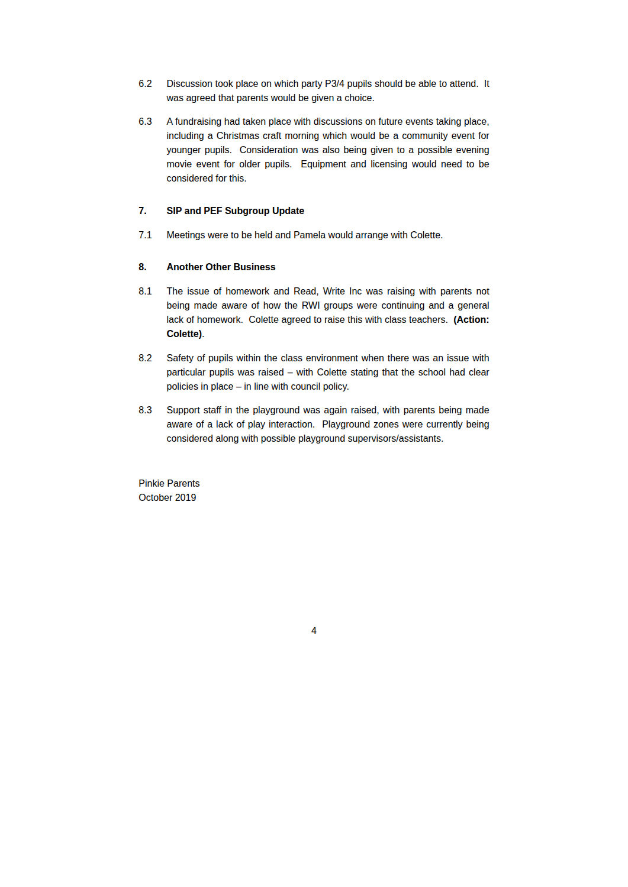6.2 Discussion took place on which party P3/4 pupils should be able to attend. It was agreed that parents would be given a choice.
6.3 A fundraising had taken place with discussions on future events taking place, including a Christmas craft morning which would be a community event for younger pupils. Consideration was also being given to a possible evening movie event for older pupils. Equipment and licensing would need to be considered for this.
7. SIP and PEF Subgroup Update
7.1 Meetings were to be held and Pamela would arrange with Colette.
8. Another Other Business
8.1 The issue of homework and Read, Write Inc was raising with parents not being made aware of how the RWI groups were continuing and a general lack of homework. Colette agreed to raise this with class teachers. (Action: Colette).
8.2 Safety of pupils within the class environment when there was an issue with particular pupils was raised – with Colette stating that the school had clear policies in place – in line with council policy.
8.3 Support staff in the playground was again raised, with parents being made aware of a lack of play interaction. Playground zones were currently being considered along with possible playground supervisors/assistants.
Pinkie Parents
October 2019
4